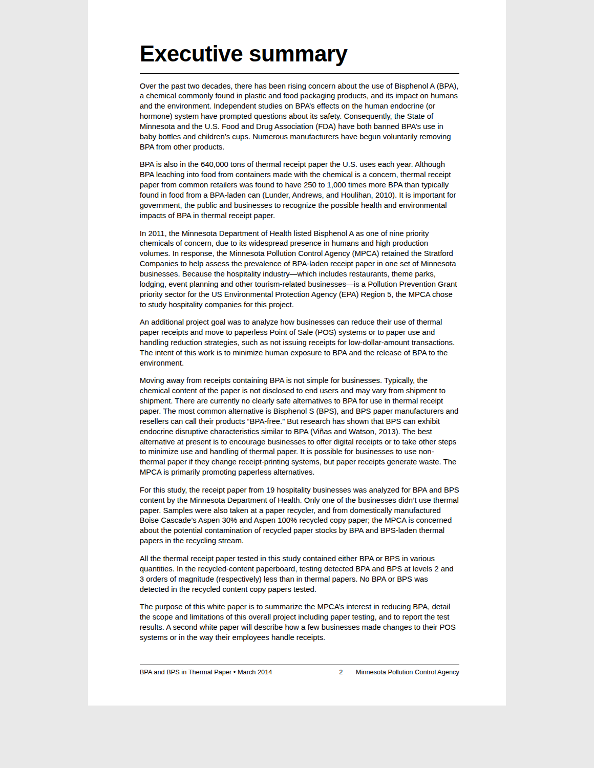Executive summary
Over the past two decades, there has been rising concern about the use of Bisphenol A (BPA), a chemical commonly found in plastic and food packaging products, and its impact on humans and the environment. Independent studies on BPA’s effects on the human endocrine (or hormone) system have prompted questions about its safety. Consequently, the State of Minnesota and the U.S. Food and Drug Association (FDA) have both banned BPA’s use in baby bottles and children’s cups. Numerous manufacturers have begun voluntarily removing BPA from other products.
BPA is also in the 640,000 tons of thermal receipt paper the U.S. uses each year. Although BPA leaching into food from containers made with the chemical is a concern, thermal receipt paper from common retailers was found to have 250 to 1,000 times more BPA than typically found in food from a BPA-laden can (Lunder, Andrews, and Houlihan, 2010). It is important for government, the public and businesses to recognize the possible health and environmental impacts of BPA in thermal receipt paper.
In 2011, the Minnesota Department of Health listed Bisphenol A as one of nine priority chemicals of concern, due to its widespread presence in humans and high production volumes. In response, the Minnesota Pollution Control Agency (MPCA) retained the Stratford Companies to help assess the prevalence of BPA-laden receipt paper in one set of Minnesota businesses. Because the hospitality industry—which includes restaurants, theme parks, lodging, event planning and other tourism-related businesses—is a Pollution Prevention Grant priority sector for the US Environmental Protection Agency (EPA) Region 5, the MPCA chose to study hospitality companies for this project.
An additional project goal was to analyze how businesses can reduce their use of thermal paper receipts and move to paperless Point of Sale (POS) systems or to paper use and handling reduction strategies, such as not issuing receipts for low-dollar-amount transactions. The intent of this work is to minimize human exposure to BPA and the release of BPA to the environment.
Moving away from receipts containing BPA is not simple for businesses. Typically, the chemical content of the paper is not disclosed to end users and may vary from shipment to shipment. There are currently no clearly safe alternatives to BPA for use in thermal receipt paper. The most common alternative is Bisphenol S (BPS), and BPS paper manufacturers and resellers can call their products “BPA-free.” But research has shown that BPS can exhibit endocrine disruptive characteristics similar to BPA (Viñas and Watson, 2013). The best alternative at present is to encourage businesses to offer digital receipts or to take other steps to minimize use and handling of thermal paper. It is possible for businesses to use non-thermal paper if they change receipt-printing systems, but paper receipts generate waste. The MPCA is primarily promoting paperless alternatives.
For this study, the receipt paper from 19 hospitality businesses was analyzed for BPA and BPS content by the Minnesota Department of Health. Only one of the businesses didn’t use thermal paper. Samples were also taken at a paper recycler, and from domestically manufactured Boise Cascade’s Aspen 30% and Aspen 100% recycled copy paper; the MPCA is concerned about the potential contamination of recycled paper stocks by BPA and BPS-laden thermal papers in the recycling stream.
All the thermal receipt paper tested in this study contained either BPA or BPS in various quantities. In the recycled-content paperboard, testing detected BPA and BPS at levels 2 and 3 orders of magnitude (respectively) less than in thermal papers. No BPA or BPS was detected in the recycled content copy papers tested.
The purpose of this white paper is to summarize the MPCA’s interest in reducing BPA, detail the scope and limitations of this overall project including paper testing, and to report the test results. A second white paper will describe how a few businesses made changes to their POS systems or in the way their employees handle receipts.
BPA and BPS in Thermal Paper • March 2014
2
Minnesota Pollution Control Agency